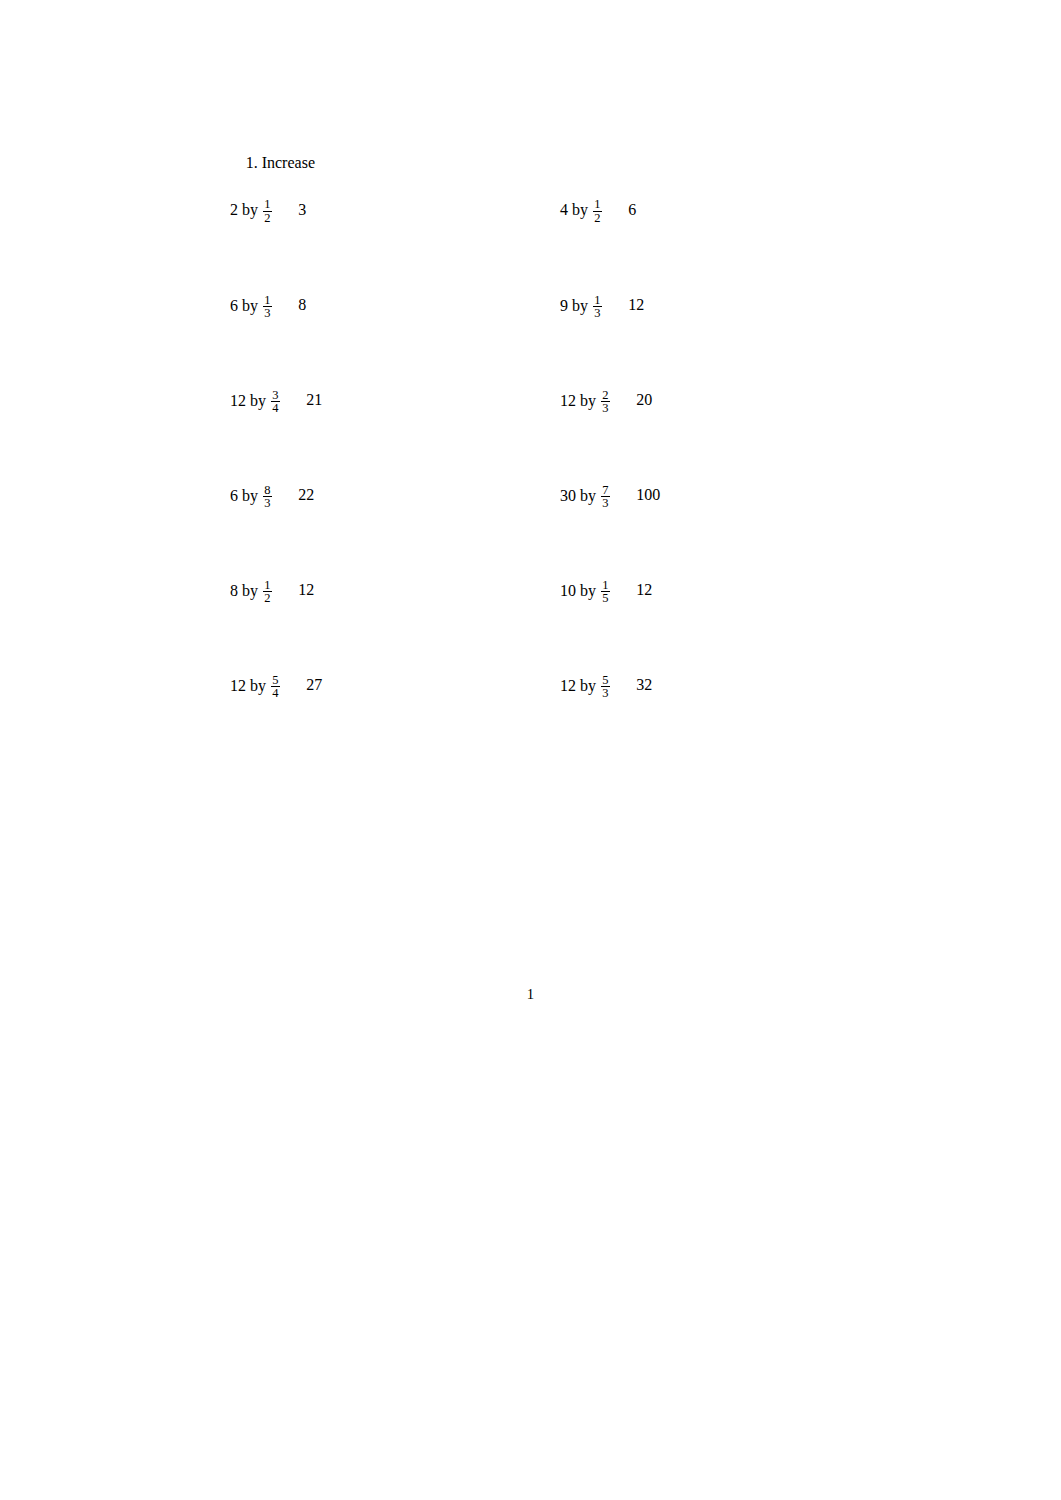Increase
| 2 by 1 2 3 | 4 by 1 2 6 |
| 6 by 1 3 8 | 9 by 1 3 12 |
| 12 by 3 4 21 | 12 by 2 3 20 |
| 6 by 8 3 22 | 30 by 7 3 100 |
| 8 by 1 2 12 | 10 by 1 5 12 |
| 12 by 5 4 27 | 12 by 5 3 32 |
1